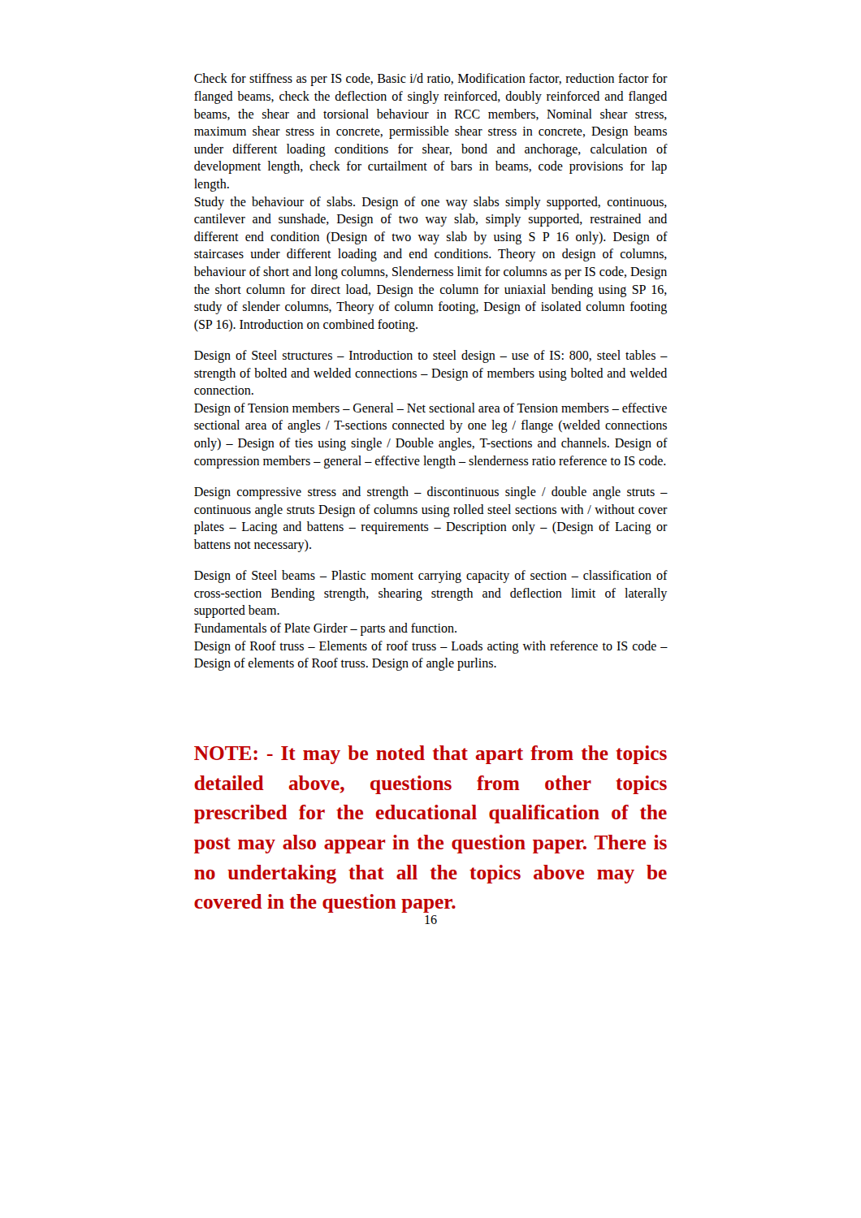Check for stiffness as per IS code, Basic i/d ratio, Modification factor, reduction factor for flanged beams, check the deflection of singly reinforced, doubly reinforced and flanged beams, the shear and torsional behaviour in RCC members, Nominal shear stress, maximum shear stress in concrete, permissible shear stress in concrete, Design beams under different loading conditions for shear, bond and anchorage, calculation of development length, check for curtailment of bars in beams, code provisions for lap length.
Study the behaviour of slabs. Design of one way slabs simply supported, continuous, cantilever and sunshade, Design of two way slab, simply supported, restrained and different end condition (Design of two way slab by using S P 16 only). Design of staircases under different loading and end conditions. Theory on design of columns, behaviour of short and long columns, Slenderness limit for columns as per IS code, Design the short column for direct load, Design the column for uniaxial bending using SP 16, study of slender columns, Theory of column footing, Design of isolated column footing (SP 16). Introduction on combined footing.
Design of Steel structures – Introduction to steel design – use of IS: 800, steel tables – strength of bolted and welded connections – Design of members using bolted and welded connection.
Design of Tension members – General – Net sectional area of Tension members – effective sectional area of angles / T-sections connected by one leg / flange (welded connections only) – Design of ties using single / Double angles, T-sections and channels. Design of compression members – general – effective length – slenderness ratio reference to IS code.
Design compressive stress and strength – discontinuous single / double angle struts – continuous angle struts Design of columns using rolled steel sections with / without cover plates – Lacing and battens – requirements – Description only – (Design of Lacing or battens not necessary).
Design of Steel beams – Plastic moment carrying capacity of section – classification of cross-section Bending strength, shearing strength and deflection limit of laterally supported beam.
Fundamentals of Plate Girder – parts and function.
Design of Roof truss – Elements of roof truss – Loads acting with reference to IS code – Design of elements of Roof truss. Design of angle purlins.
NOTE: - It may be noted that apart from the topics detailed above, questions from other topics prescribed for the educational qualification of the post may also appear in the question paper. There is no undertaking that all the topics above may be covered in the question paper.
16